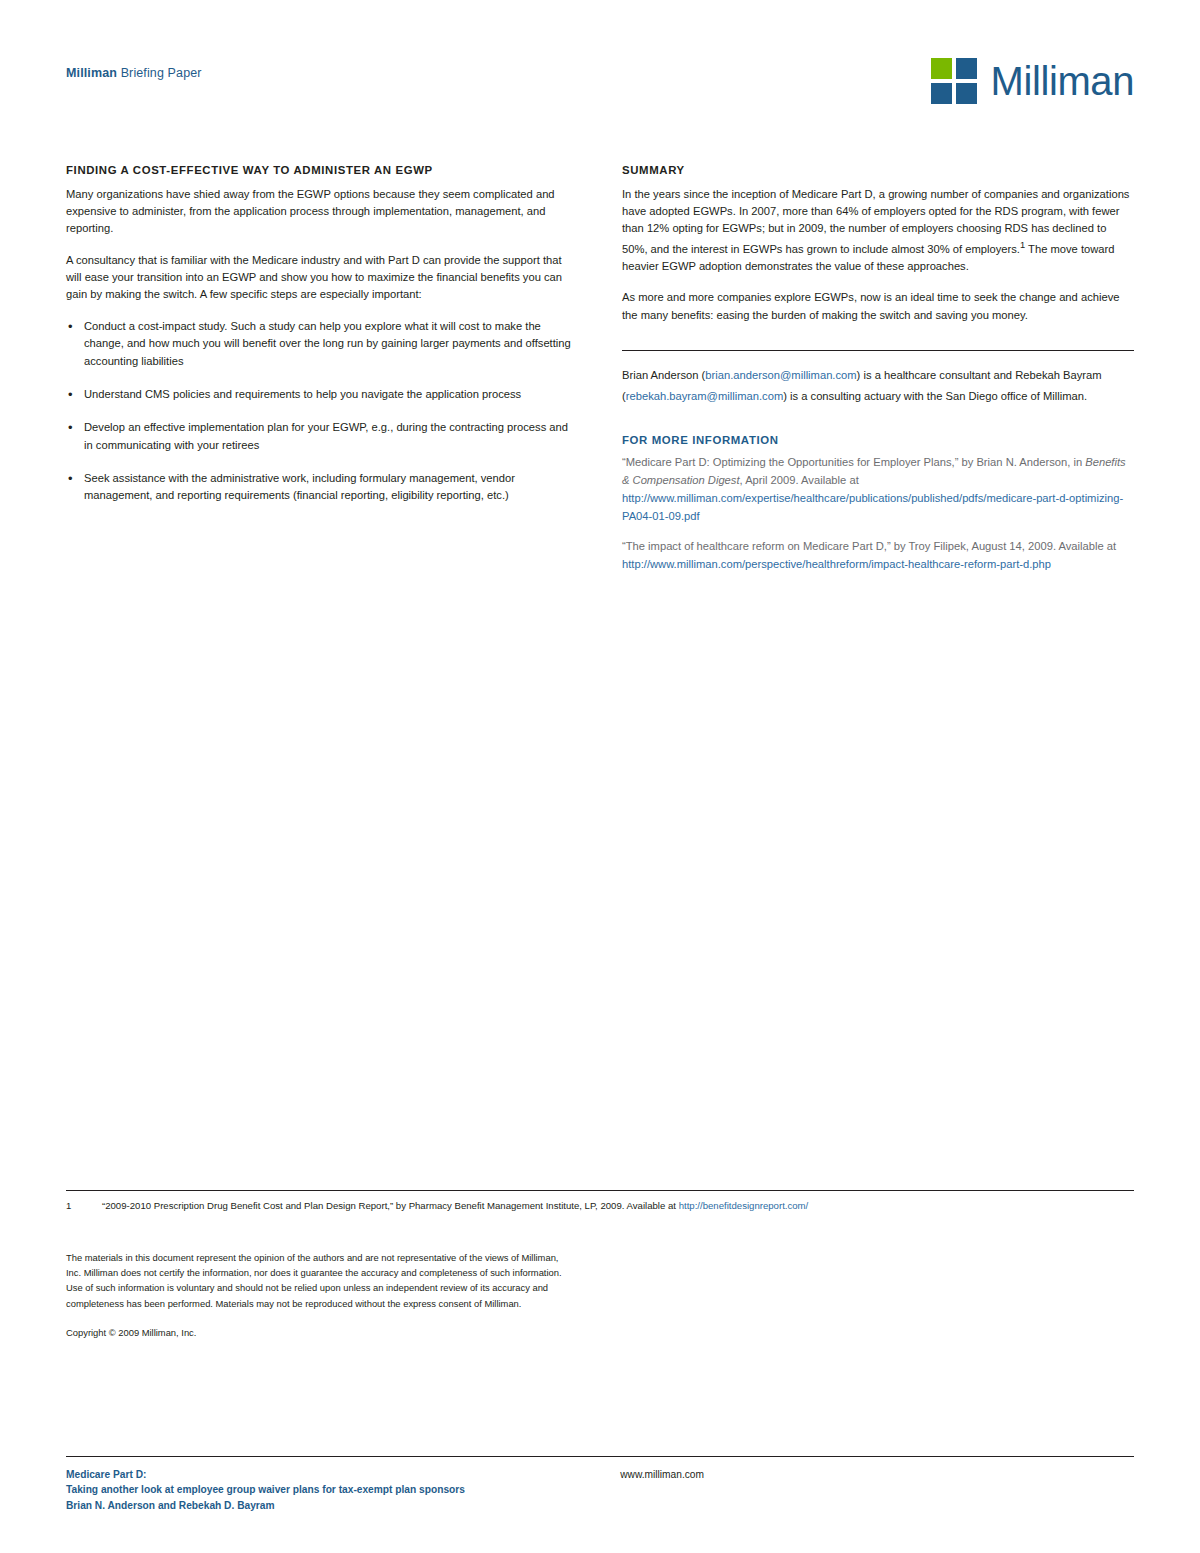Milliman Briefing Paper
Milliman
Finding a cost-effective way to administer an EGWP
Many organizations have shied away from the EGWP options because they seem complicated and expensive to administer, from the application process through implementation, management, and reporting.
A consultancy that is familiar with the Medicare industry and with Part D can provide the support that will ease your transition into an EGWP and show you how to maximize the financial benefits you can gain by making the switch. A few specific steps are especially important:
Conduct a cost-impact study. Such a study can help you explore what it will cost to make the change, and how much you will benefit over the long run by gaining larger payments and offsetting accounting liabilities
Understand CMS policies and requirements to help you navigate the application process
Develop an effective implementation plan for your EGWP, e.g., during the contracting process and in communicating with your retirees
Seek assistance with the administrative work, including formulary management, vendor management, and reporting requirements (financial reporting, eligibility reporting, etc.)
Summary
In the years since the inception of Medicare Part D, a growing number of companies and organizations have adopted EGWPs. In 2007, more than 64% of employers opted for the RDS program, with fewer than 12% opting for EGWPs; but in 2009, the number of employers choosing RDS has declined to 50%, and the interest in EGWPs has grown to include almost 30% of employers.1 The move toward heavier EGWP adoption demonstrates the value of these approaches.
As more and more companies explore EGWPs, now is an ideal time to seek the change and achieve the many benefits: easing the burden of making the switch and saving you money.
Brian Anderson (brian.anderson@milliman.com) is a healthcare consultant and Rebekah Bayram (rebekah.bayram@milliman.com) is a consulting actuary with the San Diego office of Milliman.
For more information
“Medicare Part D: Optimizing the Opportunities for Employer Plans,” by Brian N. Anderson, in Benefits & Compensation Digest, April 2009. Available at http://www.milliman.com/expertise/healthcare/publications/published/pdfs/medicare-part-d-optimizing-PA04-01-09.pdf
“The impact of healthcare reform on Medicare Part D,” by Troy Filipek, August 14, 2009. Available at http://www.milliman.com/perspective/healthreform/impact-healthcare-reform-part-d.php
1
“2009-2010 Prescription Drug Benefit Cost and Plan Design Report,” by Pharmacy Benefit Management Institute, LP, 2009. Available at http://benefitdesignreport.com/
The materials in this document represent the opinion of the authors and are not representative of the views of Milliman, Inc. Milliman does not certify the information, nor does it guarantee the accuracy and completeness of such information. Use of such information is voluntary and should not be relied upon unless an independent review of its accuracy and completeness has been performed. Materials may not be reproduced without the express consent of Milliman.
Copyright © 2009 Milliman, Inc.
Medicare Part D:
Taking another look at employee group waiver plans for tax-exempt plan sponsors
Brian N. Anderson and Rebekah D. Bayram
www.milliman.com